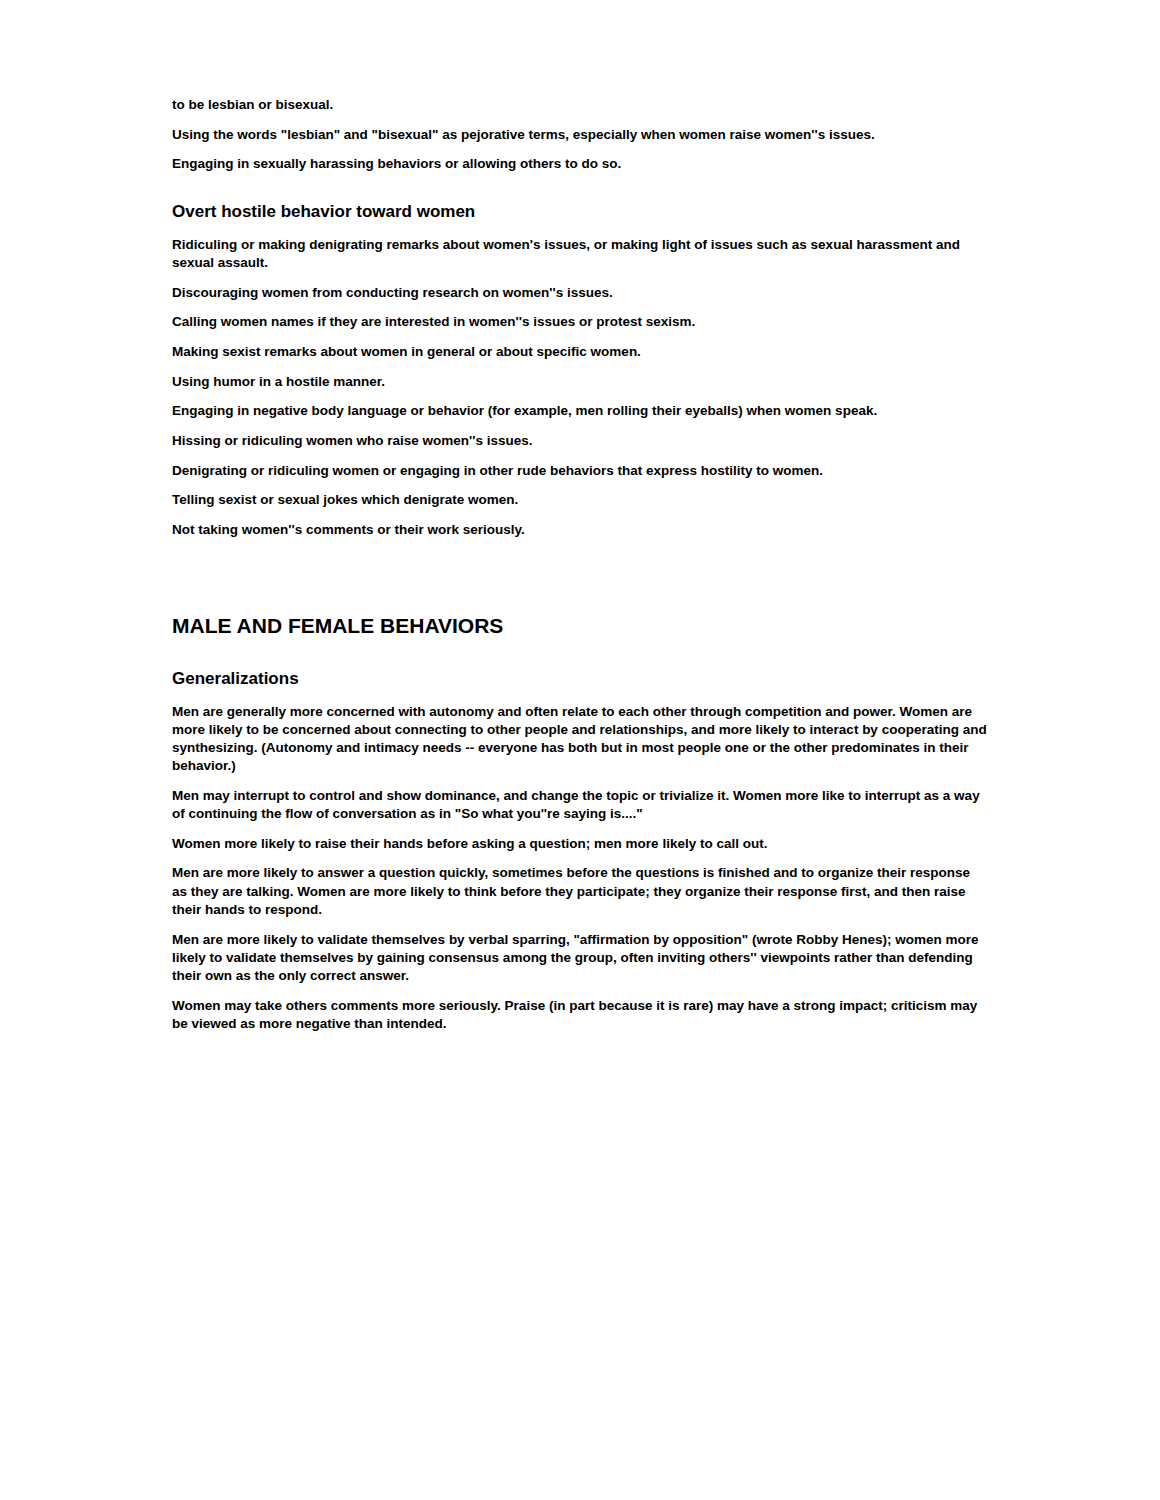to be lesbian or bisexual.
Using the words "lesbian" and "bisexual" as pejorative terms, especially when women raise women''s issues.
Engaging in sexually harassing behaviors or allowing others to do so.
Overt hostile behavior toward women
Ridiculing or making denigrating remarks about women's issues, or making light of issues such as sexual harassment and sexual assault.
Discouraging women from conducting research on women''s issues.
Calling women names if they are interested in women''s issues or protest sexism.
Making sexist remarks about women in general or about specific women.
Using humor in a hostile manner.
Engaging in negative body language or behavior (for example, men rolling their eyeballs) when women speak.
Hissing or ridiculing women who raise women''s issues.
Denigrating or ridiculing women or engaging in other rude behaviors that express hostility to women.
Telling sexist or sexual jokes which denigrate women.
Not taking women''s comments or their work seriously.
MALE AND FEMALE BEHAVIORS
Generalizations
Men are generally more concerned with autonomy and often relate to each other through competition and power. Women are more likely to be concerned about connecting to other people and relationships, and more likely to interact by cooperating and synthesizing. (Autonomy and intimacy needs -- everyone has both but in most people one or the other predominates in their behavior.)
Men may interrupt to control and show dominance, and change the topic or trivialize it. Women more like to interrupt as a way of continuing the flow of conversation as in "So what you''re saying is...."
Women more likely to raise their hands before asking a question; men more likely to call out.
Men are more likely to answer a question quickly, sometimes before the questions is finished and to organize their response as they are talking. Women are more likely to think before they participate; they organize their response first, and then raise their hands to respond.
Men are more likely to validate themselves by verbal sparring, "affirmation by opposition" (wrote Robby Henes); women more likely to validate themselves by gaining consensus among the group, often inviting others'' viewpoints rather than defending their own as the only correct answer.
Women may take others comments more seriously. Praise (in part because it is rare) may have a strong impact; criticism may be viewed as more negative than intended.